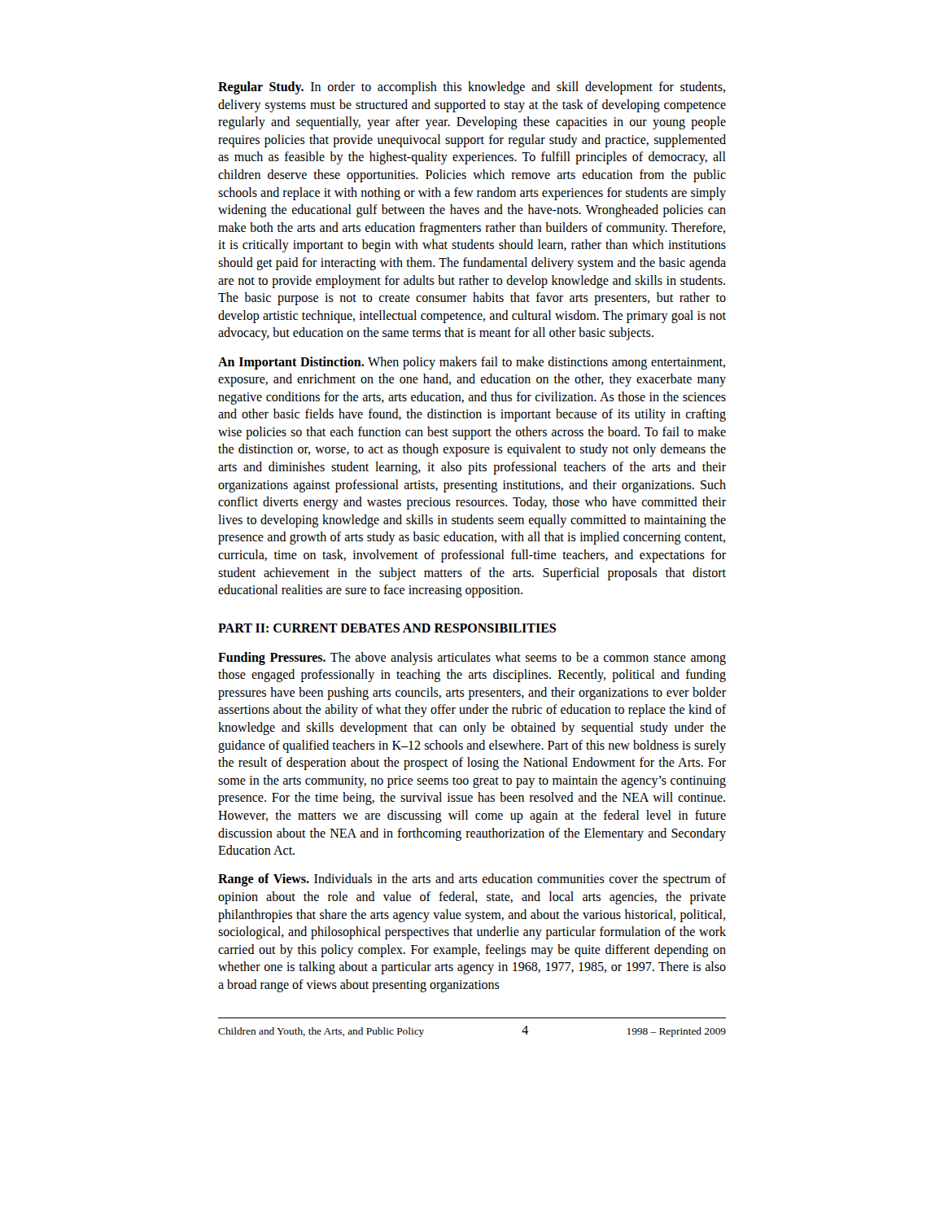Regular Study. In order to accomplish this knowledge and skill development for students, delivery systems must be structured and supported to stay at the task of developing competence regularly and sequentially, year after year. Developing these capacities in our young people requires policies that provide unequivocal support for regular study and practice, supplemented as much as feasible by the highest-quality experiences. To fulfill principles of democracy, all children deserve these opportunities. Policies which remove arts education from the public schools and replace it with nothing or with a few random arts experiences for students are simply widening the educational gulf between the haves and the have-nots. Wrongheaded policies can make both the arts and arts education fragmenters rather than builders of community. Therefore, it is critically important to begin with what students should learn, rather than which institutions should get paid for interacting with them. The fundamental delivery system and the basic agenda are not to provide employment for adults but rather to develop knowledge and skills in students. The basic purpose is not to create consumer habits that favor arts presenters, but rather to develop artistic technique, intellectual competence, and cultural wisdom. The primary goal is not advocacy, but education on the same terms that is meant for all other basic subjects.
An Important Distinction. When policy makers fail to make distinctions among entertainment, exposure, and enrichment on the one hand, and education on the other, they exacerbate many negative conditions for the arts, arts education, and thus for civilization. As those in the sciences and other basic fields have found, the distinction is important because of its utility in crafting wise policies so that each function can best support the others across the board. To fail to make the distinction or, worse, to act as though exposure is equivalent to study not only demeans the arts and diminishes student learning, it also pits professional teachers of the arts and their organizations against professional artists, presenting institutions, and their organizations. Such conflict diverts energy and wastes precious resources. Today, those who have committed their lives to developing knowledge and skills in students seem equally committed to maintaining the presence and growth of arts study as basic education, with all that is implied concerning content, curricula, time on task, involvement of professional full-time teachers, and expectations for student achievement in the subject matters of the arts. Superficial proposals that distort educational realities are sure to face increasing opposition.
PART II: CURRENT DEBATES AND RESPONSIBILITIES
Funding Pressures. The above analysis articulates what seems to be a common stance among those engaged professionally in teaching the arts disciplines. Recently, political and funding pressures have been pushing arts councils, arts presenters, and their organizations to ever bolder assertions about the ability of what they offer under the rubric of education to replace the kind of knowledge and skills development that can only be obtained by sequential study under the guidance of qualified teachers in K–12 schools and elsewhere. Part of this new boldness is surely the result of desperation about the prospect of losing the National Endowment for the Arts. For some in the arts community, no price seems too great to pay to maintain the agency’s continuing presence. For the time being, the survival issue has been resolved and the NEA will continue. However, the matters we are discussing will come up again at the federal level in future discussion about the NEA and in forthcoming reauthorization of the Elementary and Secondary Education Act.
Range of Views. Individuals in the arts and arts education communities cover the spectrum of opinion about the role and value of federal, state, and local arts agencies, the private philanthropies that share the arts agency value system, and about the various historical, political, sociological, and philosophical perspectives that underlie any particular formulation of the work carried out by this policy complex. For example, feelings may be quite different depending on whether one is talking about a particular arts agency in 1968, 1977, 1985, or 1997. There is also a broad range of views about presenting organizations
Children and Youth, the Arts, and Public Policy
4
1998 – Reprinted 2009